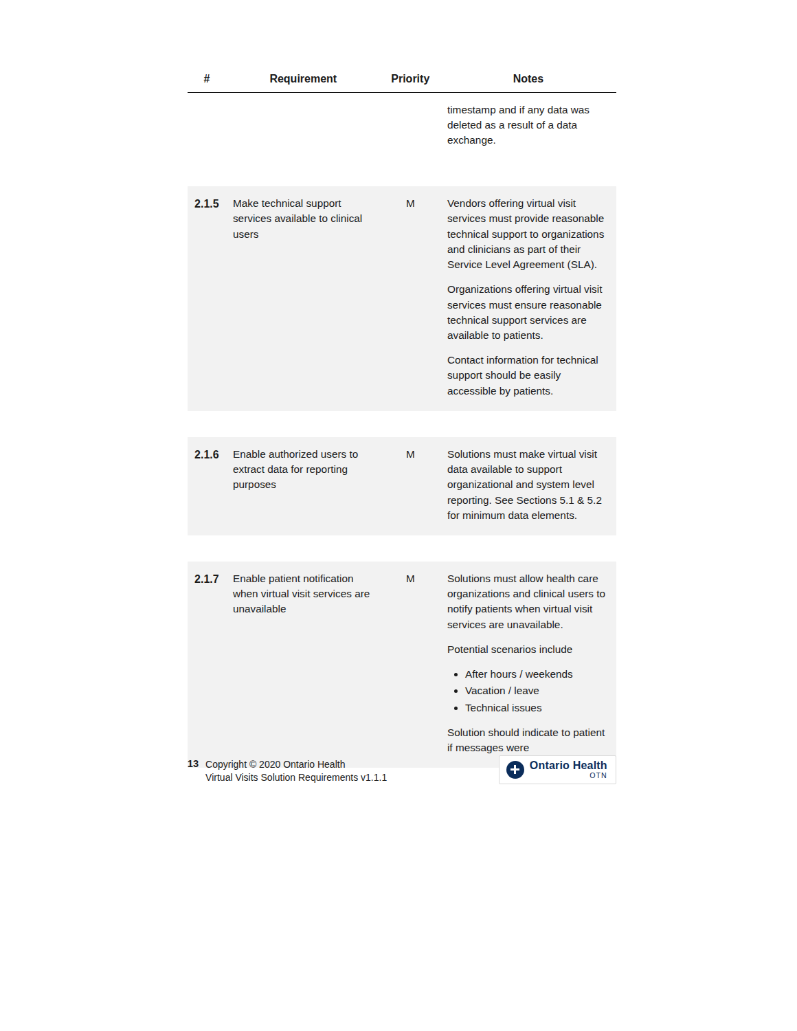| # | Requirement | Priority | Notes |
| --- | --- | --- | --- |
| | | | timestamp and if any data was deleted as a result of a data exchange. |
| 2.1.5 | Make technical support services available to clinical users | M | Vendors offering virtual visit services must provide reasonable technical support to organizations and clinicians as part of their Service Level Agreement (SLA). Organizations offering virtual visit services must ensure reasonable technical support services are available to patients. Contact information for technical support should be easily accessible by patients. |
| 2.1.6 | Enable authorized users to extract data for reporting purposes | M | Solutions must make virtual visit data available to support organizational and system level reporting. See Sections 5.1 & 5.2 for minimum data elements. |
| 2.1.7 | Enable patient notification when virtual visit services are unavailable | M | Solutions must allow health care organizations and clinical users to notify patients when virtual visit services are unavailable. Potential scenarios include After hours / weekends Vacation / leave Technical issues Solution should indicate to patient if messages were |
13 Copyright © 2020 Ontario Health
Virtual Visits Solution Requirements v1.1.1
Ontario Health
OTN